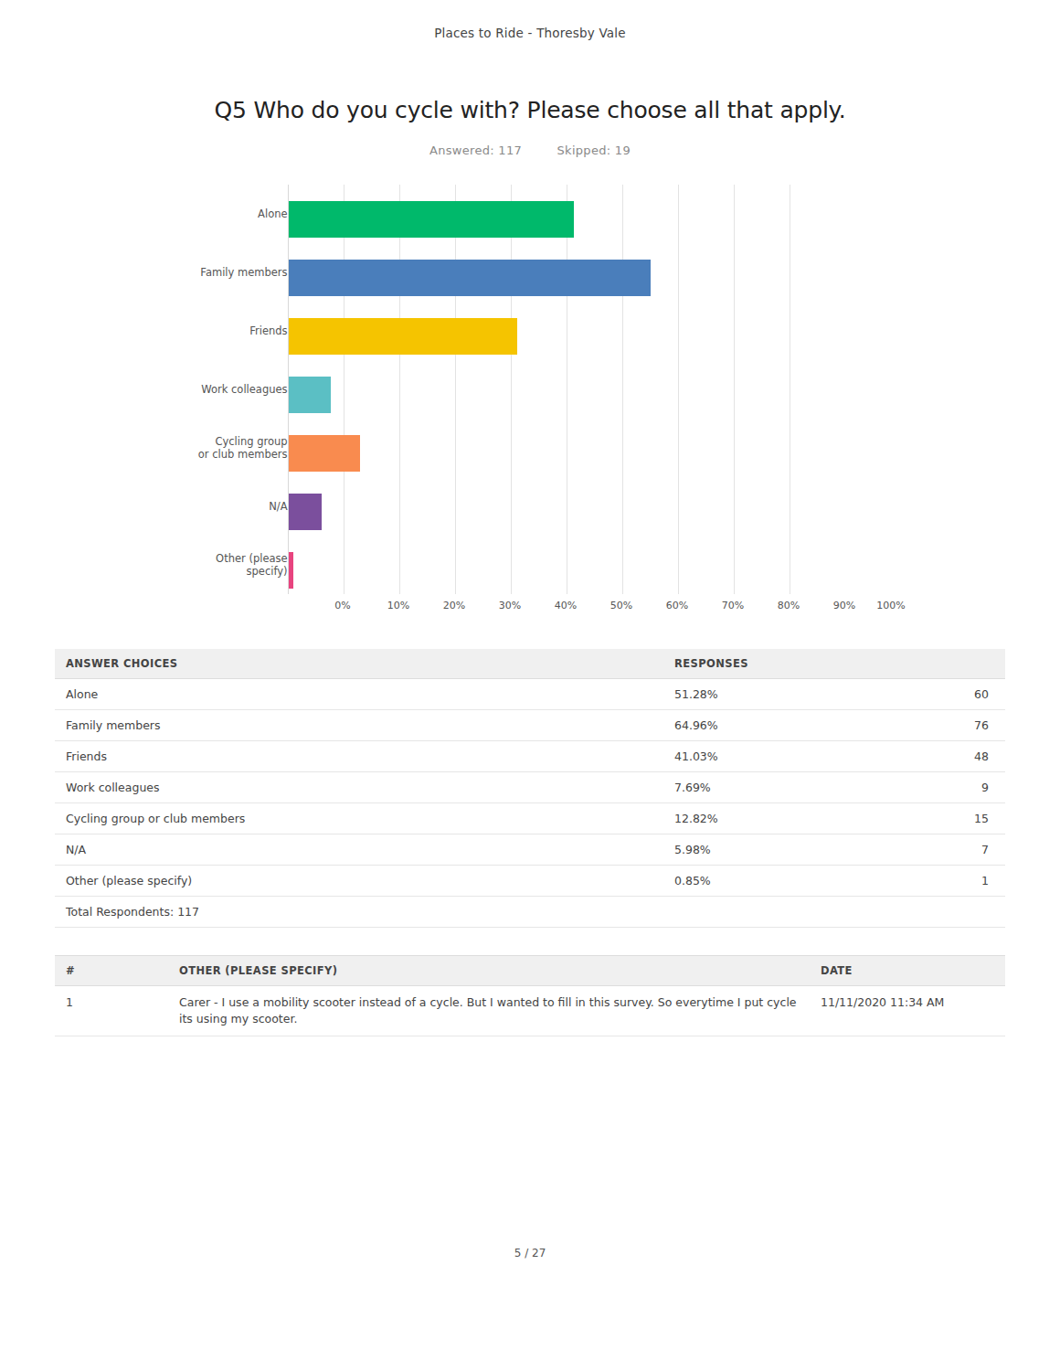Places to Ride - Thoresby Vale
Q5 Who do you cycle with? Please choose all that apply.
Answered: 117 Skipped: 19
| Alone | |
| Family members | |
| Friends | |
| Work colleagues | |
| Cycling group or club members | |
| N/A | |
| Other (please specify) | |
0% 10% 20% 30% 40% 50% 60% 70% 80% 90% 100%
| ANSWER CHOICES | RESPONSES |
| --- | --- |
| Alone | 51.28% | 60 |
| Family members | 64.96% | 76 |
| Friends | 41.03% | 48 |
| Work colleagues | 7.69% | 9 |
| Cycling group or club members | 12.82% | 15 |
| N/A | 5.98% | 7 |
| Other (please specify) | 0.85% | 1 |
| Total Respondents: 117 | | |
| # | OTHER (PLEASE SPECIFY) | DATE |
| --- | --- | --- |
| 1 | Carer - I use a mobility scooter instead of a cycle. But I wanted to fill in this survey. So everytime I put cycle its using my scooter. | 11/11/2020 11:34 AM |
5 / 27